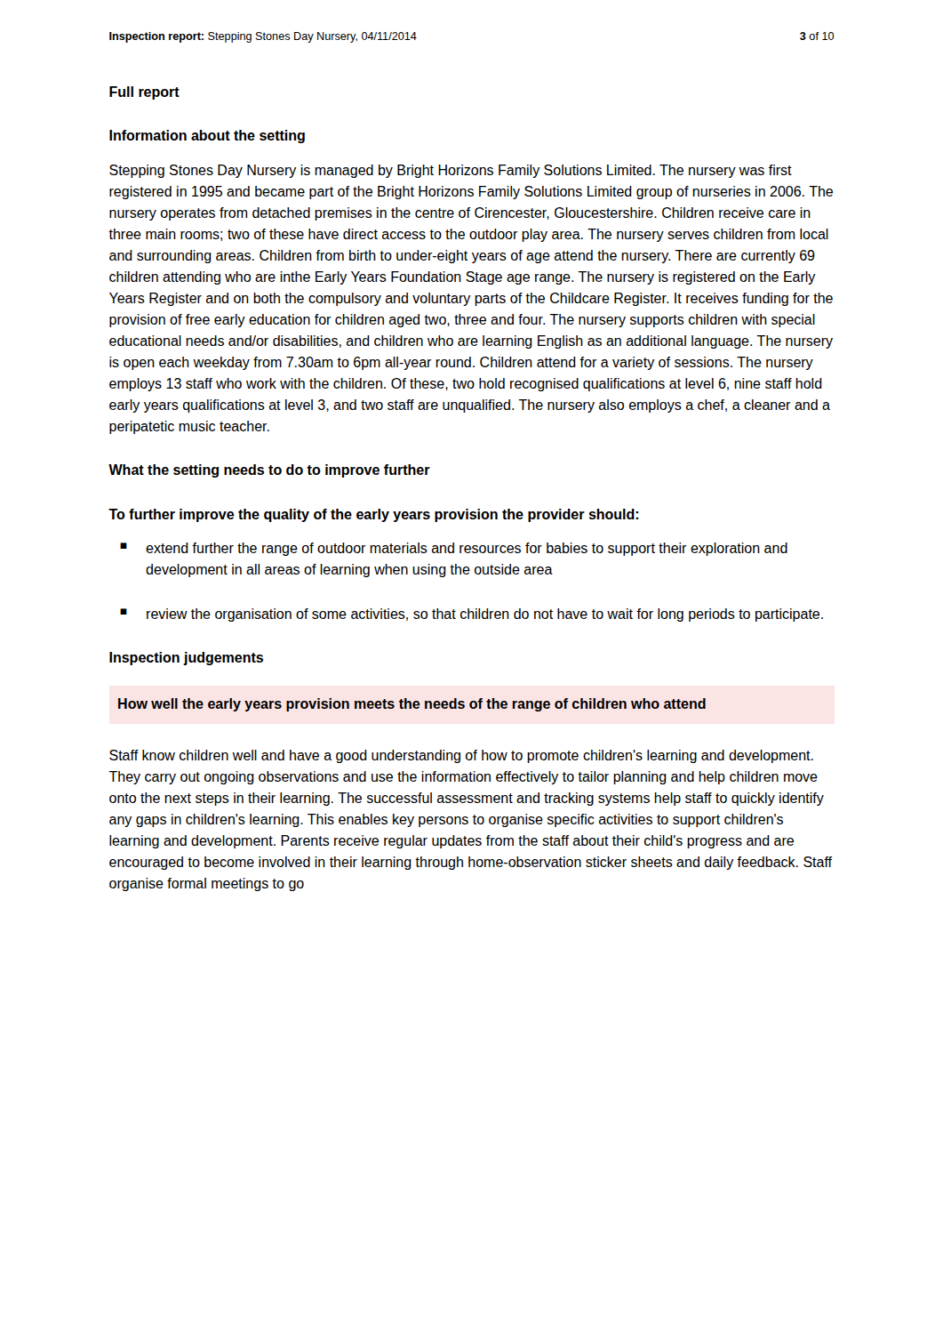Inspection report: Stepping Stones Day Nursery, 04/11/2014
3 of 10
Full report
Information about the setting
Stepping Stones Day Nursery is managed by Bright Horizons Family Solutions Limited. The nursery was first registered in 1995 and became part of the Bright Horizons Family Solutions Limited group of nurseries in 2006. The nursery operates from detached premises in the centre of Cirencester, Gloucestershire. Children receive care in three main rooms; two of these have direct access to the outdoor play area. The nursery serves children from local and surrounding areas. Children from birth to under-eight years of age attend the nursery. There are currently 69 children attending who are inthe Early Years Foundation Stage age range. The nursery is registered on the Early Years Register and on both the compulsory and voluntary parts of the Childcare Register. It receives funding for the provision of free early education for children aged two, three and four. The nursery supports children with special educational needs and/or disabilities, and children who are learning English as an additional language. The nursery is open each weekday from 7.30am to 6pm all-year round. Children attend for a variety of sessions. The nursery employs 13 staff who work with the children. Of these, two hold recognised qualifications at level 6, nine staff hold early years qualifications at level 3, and two staff are unqualified. The nursery also employs a chef, a cleaner and a peripatetic music teacher.
What the setting needs to do to improve further
To further improve the quality of the early years provision the provider should:
extend further the range of outdoor materials and resources for babies to support their exploration and development in all areas of learning when using the outside area
review the organisation of some activities, so that children do not have to wait for long periods to participate.
Inspection judgements
How well the early years provision meets the needs of the range of children who attend
Staff know children well and have a good understanding of how to promote children's learning and development. They carry out ongoing observations and use the information effectively to tailor planning and help children move onto the next steps in their learning. The successful assessment and tracking systems help staff to quickly identify any gaps in children's learning. This enables key persons to organise specific activities to support children's learning and development. Parents receive regular updates from the staff about their child's progress and are encouraged to become involved in their learning through home-observation sticker sheets and daily feedback. Staff organise formal meetings to go